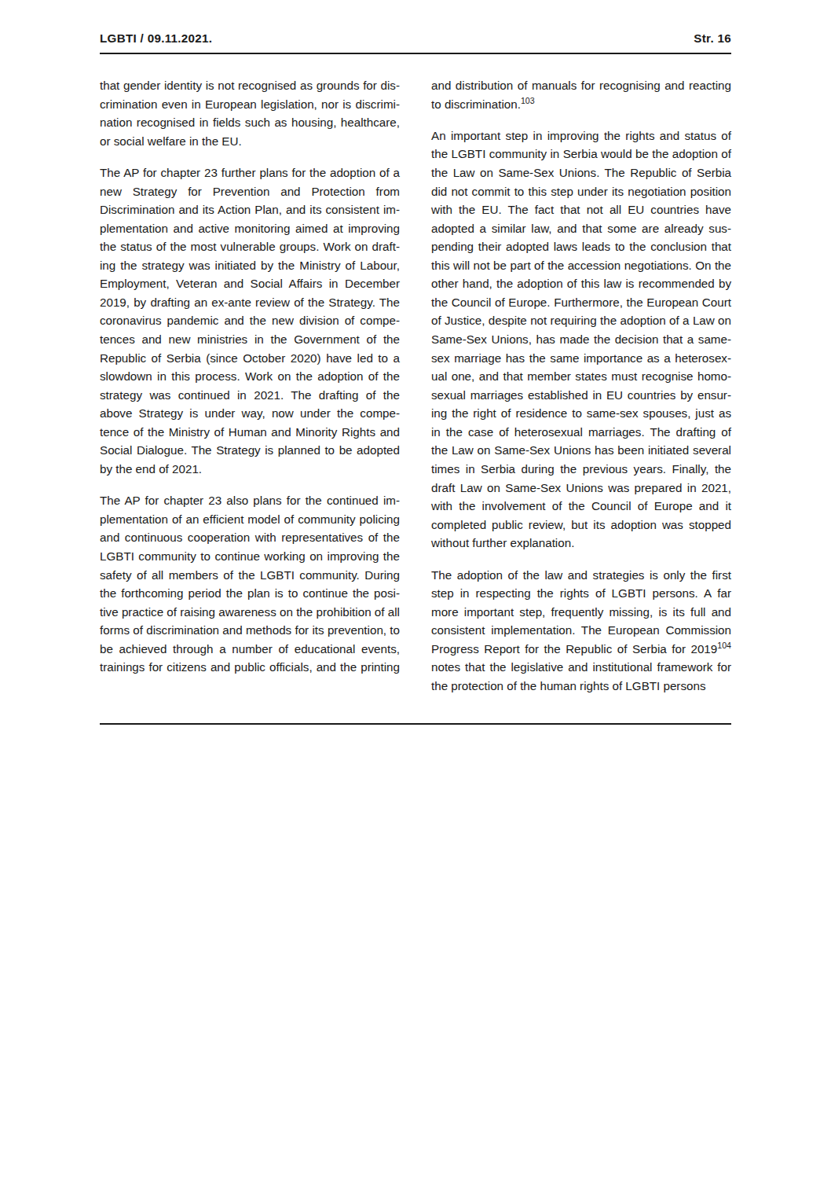LGBTI / 09.11.2021. Str. 16
that gender identity is not recognised as grounds for discrimination even in European legislation, nor is discrimination recognised in fields such as housing, healthcare, or social welfare in the EU.
The AP for chapter 23 further plans for the adoption of a new Strategy for Prevention and Protection from Discrimination and its Action Plan, and its consistent implementation and active monitoring aimed at improving the status of the most vulnerable groups. Work on drafting the strategy was initiated by the Ministry of Labour, Employment, Veteran and Social Affairs in December 2019, by drafting an ex-ante review of the Strategy. The coronavirus pandemic and the new division of competences and new ministries in the Government of the Republic of Serbia (since October 2020) have led to a slowdown in this process. Work on the adoption of the strategy was continued in 2021. The drafting of the above Strategy is under way, now under the competence of the Ministry of Human and Minority Rights and Social Dialogue. The Strategy is planned to be adopted by the end of 2021.
The AP for chapter 23 also plans for the continued implementation of an efficient model of community policing and continuous cooperation with representatives of the LGBTI community to continue working on improving the safety of all members of the LGBTI community. During the forthcoming period the plan is to continue the positive practice of raising awareness on the prohibition of all forms of discrimination and methods for its prevention, to be achieved through a number of educational events, trainings for citizens and public officials, and the printing and distribution of manuals for recognising and reacting to discrimination.103
An important step in improving the rights and status of the LGBTI community in Serbia would be the adoption of the Law on Same-Sex Unions. The Republic of Serbia did not commit to this step under its negotiation position with the EU. The fact that not all EU countries have adopted a similar law, and that some are already suspending their adopted laws leads to the conclusion that this will not be part of the accession negotiations. On the other hand, the adoption of this law is recommended by the Council of Europe. Furthermore, the European Court of Justice, despite not requiring the adoption of a Law on Same-Sex Unions, has made the decision that a same-sex marriage has the same importance as a heterosexual one, and that member states must recognise homosexual marriages established in EU countries by ensuring the right of residence to same-sex spouses, just as in the case of heterosexual marriages. The drafting of the Law on Same-Sex Unions has been initiated several times in Serbia during the previous years. Finally, the draft Law on Same-Sex Unions was prepared in 2021, with the involvement of the Council of Europe and it completed public review, but its adoption was stopped without further explanation.
The adoption of the law and strategies is only the first step in respecting the rights of LGBTI persons. A far more important step, frequently missing, is its full and consistent implementation. The European Commission Progress Report for the Republic of Serbia for 2019104 notes that the legislative and institutional framework for the protection of the human rights of LGBTI persons